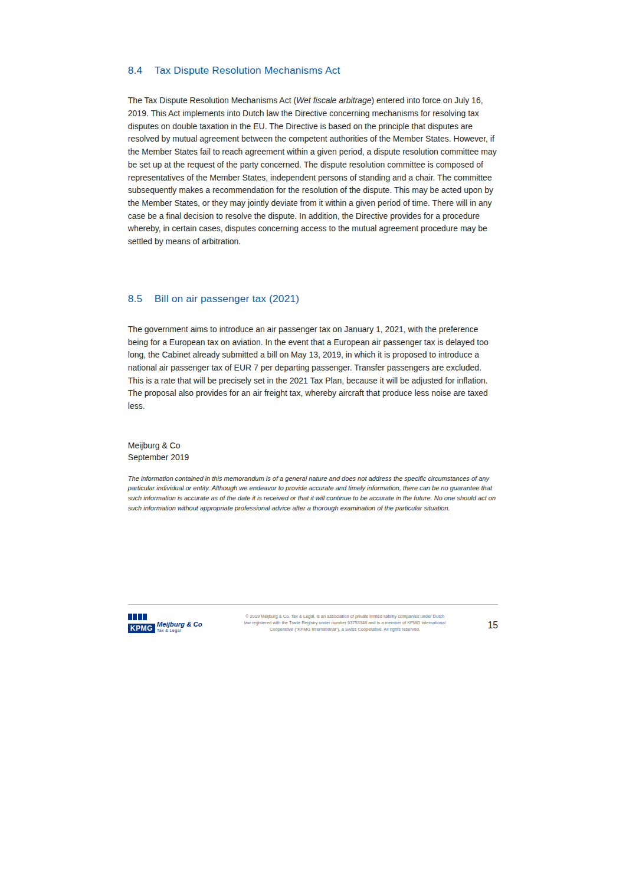8.4 Tax Dispute Resolution Mechanisms Act
The Tax Dispute Resolution Mechanisms Act (Wet fiscale arbitrage) entered into force on July 16, 2019. This Act implements into Dutch law the Directive concerning mechanisms for resolving tax disputes on double taxation in the EU. The Directive is based on the principle that disputes are resolved by mutual agreement between the competent authorities of the Member States. However, if the Member States fail to reach agreement within a given period, a dispute resolution committee may be set up at the request of the party concerned. The dispute resolution committee is composed of representatives of the Member States, independent persons of standing and a chair. The committee subsequently makes a recommendation for the resolution of the dispute. This may be acted upon by the Member States, or they may jointly deviate from it within a given period of time. There will in any case be a final decision to resolve the dispute. In addition, the Directive provides for a procedure whereby, in certain cases, disputes concerning access to the mutual agreement procedure may be settled by means of arbitration.
8.5 Bill on air passenger tax (2021)
The government aims to introduce an air passenger tax on January 1, 2021, with the preference being for a European tax on aviation. In the event that a European air passenger tax is delayed too long, the Cabinet already submitted a bill on May 13, 2019, in which it is proposed to introduce a national air passenger tax of EUR 7 per departing passenger. Transfer passengers are excluded. This is a rate that will be precisely set in the 2021 Tax Plan, because it will be adjusted for inflation. The proposal also provides for an air freight tax, whereby aircraft that produce less noise are taxed less.
Meijburg & Co
September 2019
The information contained in this memorandum is of a general nature and does not address the specific circumstances of any particular individual or entity. Although we endeavor to provide accurate and timely information, there can be no guarantee that such information is accurate as of the date it is received or that it will continue to be accurate in the future. No one should act on such information without appropriate professional advice after a thorough examination of the particular situation.
KPMG
Meijburg & CoTax & Legal
© 2019 Meijburg & Co, Tax & Legal, is an association of private limited liability companies under Dutch
law registered with the Trade Registry under number 53753348 and is a member of KPMG International
Cooperative ("KPMG International"), a Swiss Cooperative. All rights reserved.
15